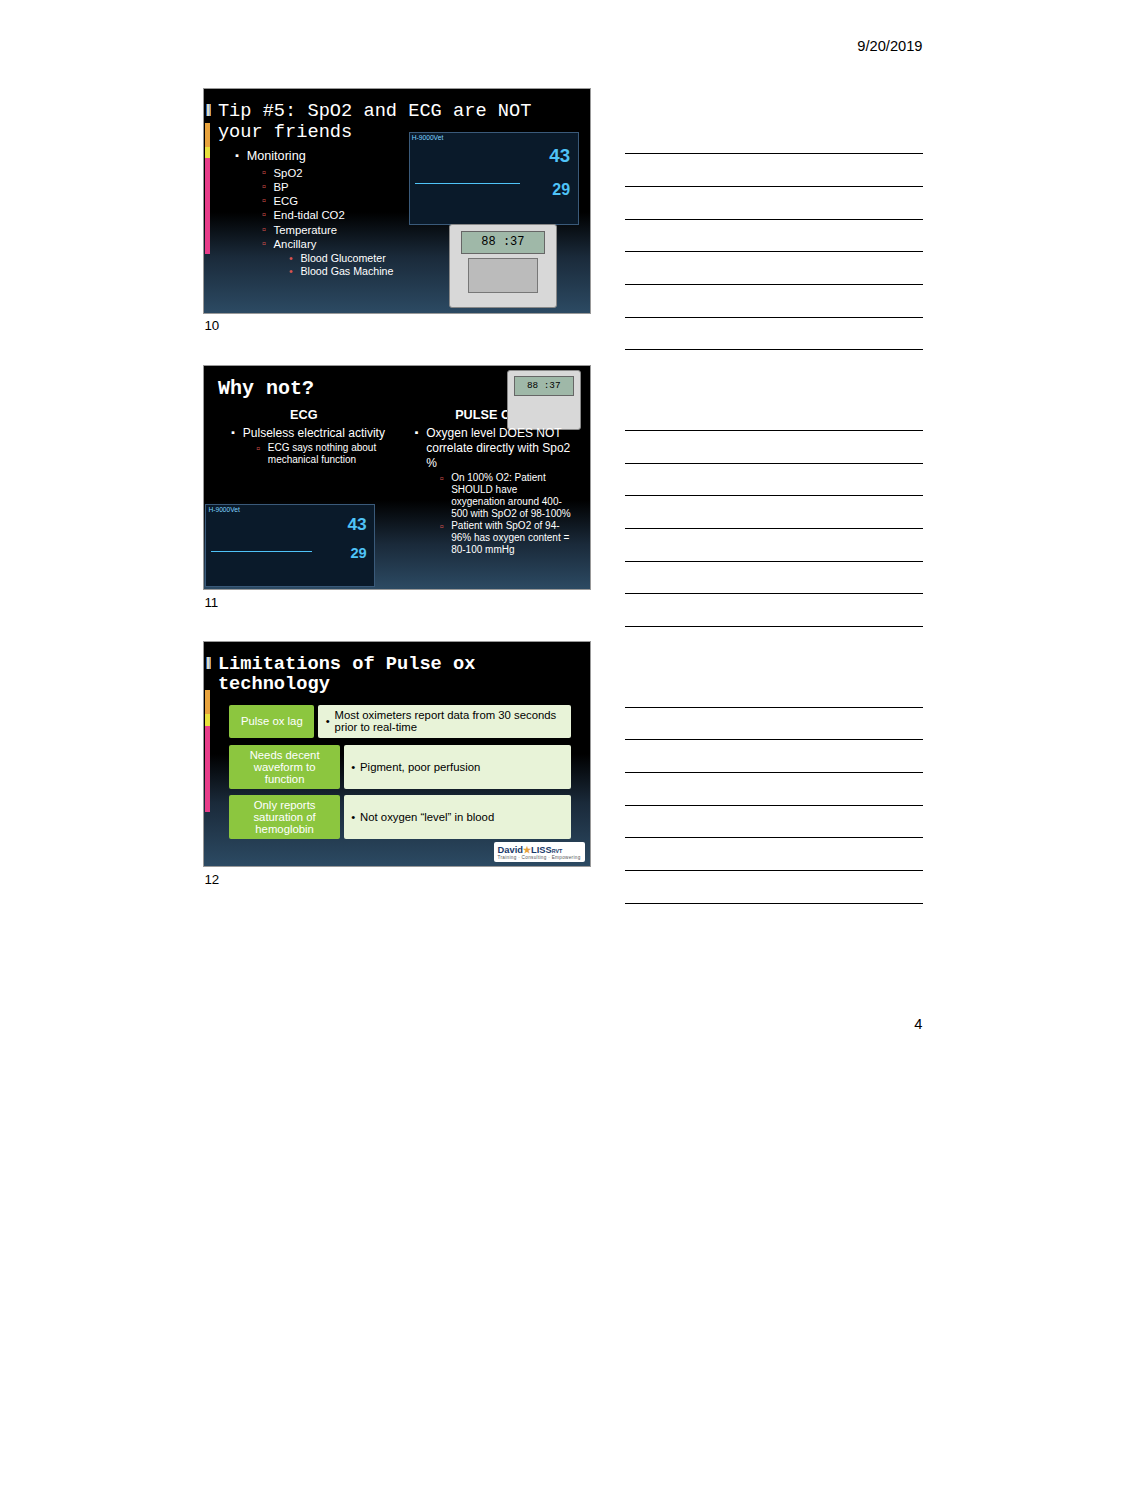9/20/2019
|||
Tip #5: SpO2 and ECG are NOT your friends
Monitoring
SpO2
BP
ECG
End-tidal CO2
Temperature
Ancillary
Blood Glucometer
Blood Gas Machine
H-9000Vet
43
29
88 :37
10
88 :37
Why not?
ECG
Pulseless electrical activity
ECG says nothing about mechanical function
PULSE OX
Oxygen level DOES NOT correlate directly with Spo2 %
On 100% O2: Patient SHOULD have oxygenation around 400-500 with SpO2 of 98-100%
Patient with SpO2 of 94-96% has oxygen content = 80-100 mmHg
H-9000Vet
43
29
11
|||
Limitations of Pulse ox technology
Pulse ox lag
Most oximeters report data from 30 seconds prior to real-time
Needs decent waveform to function
Pigment, poor perfusion
Only reports saturation of hemoglobin
Not oxygen “level” in blood
David★LISSRVT Training · Consulting · Empowering
12
4